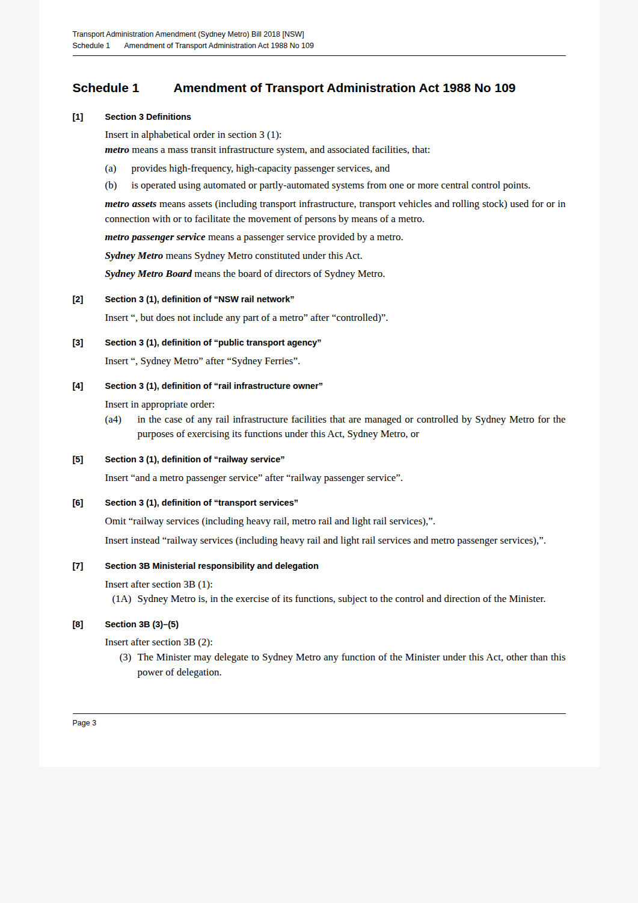Transport Administration Amendment (Sydney Metro) Bill 2018 [NSW]
Schedule 1 Amendment of Transport Administration Act 1988 No 109
Schedule 1 Amendment of Transport Administration Act 1988 No 109
[1] Section 3 Definitions
Insert in alphabetical order in section 3 (1):
metro means a mass transit infrastructure system, and associated facilities, that:
(a) provides high-frequency, high-capacity passenger services, and
(b) is operated using automated or partly-automated systems from one or more central control points.
metro assets means assets (including transport infrastructure, transport vehicles and rolling stock) used for or in connection with or to facilitate the movement of persons by means of a metro.
metro passenger service means a passenger service provided by a metro.
Sydney Metro means Sydney Metro constituted under this Act.
Sydney Metro Board means the board of directors of Sydney Metro.
[2] Section 3 (1), definition of “NSW rail network”
Insert “, but does not include any part of a metro” after “controlled)”.
[3] Section 3 (1), definition of “public transport agency”
Insert “, Sydney Metro” after “Sydney Ferries”.
[4] Section 3 (1), definition of “rail infrastructure owner”
Insert in appropriate order:
(a4) in the case of any rail infrastructure facilities that are managed or controlled by Sydney Metro for the purposes of exercising its functions under this Act, Sydney Metro, or
[5] Section 3 (1), definition of “railway service”
Insert “and a metro passenger service” after “railway passenger service”.
[6] Section 3 (1), definition of “transport services”
Omit “railway services (including heavy rail, metro rail and light rail services),”.
Insert instead “railway services (including heavy rail and light rail services and metro passenger services),”.
[7] Section 3B Ministerial responsibility and delegation
Insert after section 3B (1):
(1A) Sydney Metro is, in the exercise of its functions, subject to the control and direction of the Minister.
[8] Section 3B (3)–(5)
Insert after section 3B (2):
(3) The Minister may delegate to Sydney Metro any function of the Minister under this Act, other than this power of delegation.
Page 3